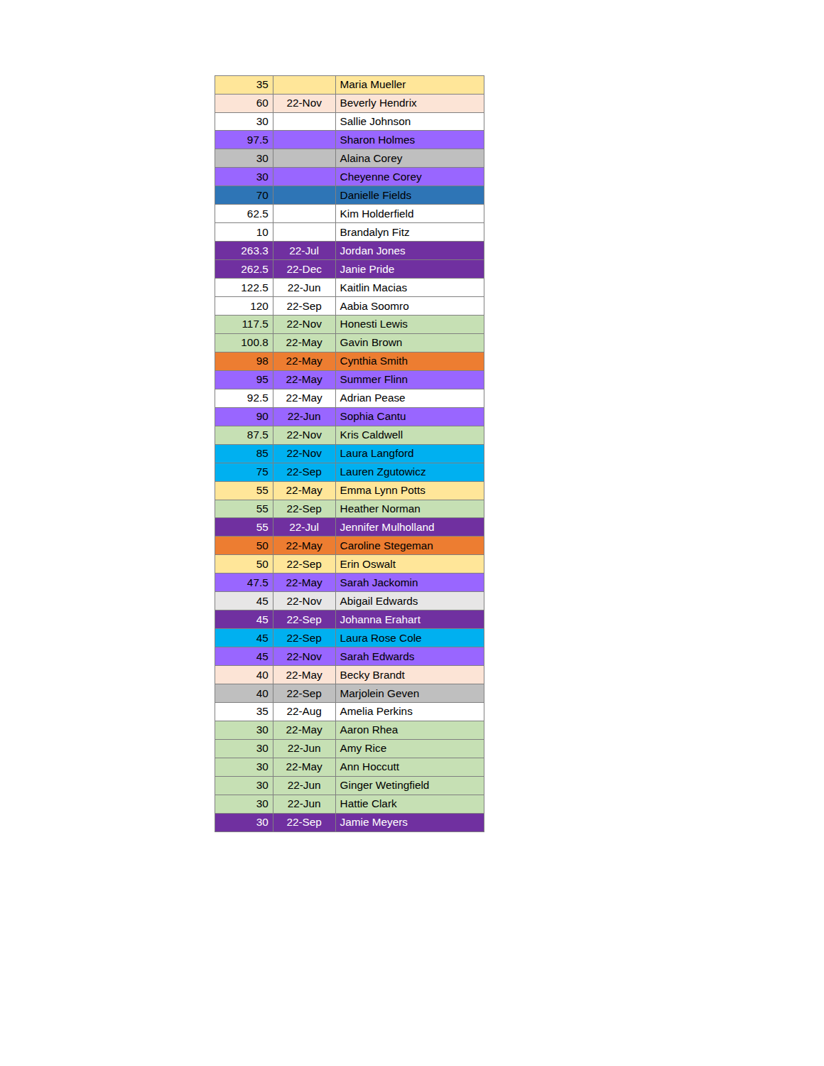| 35 | | Maria Mueller |
| 60 | 22-Nov | Beverly Hendrix |
| 30 | | Sallie Johnson |
| 97.5 | | Sharon Holmes |
| 30 | | Alaina Corey |
| 30 | | Cheyenne Corey |
| 70 | | Danielle Fields |
| 62.5 | | Kim Holderfield |
| 10 | | Brandalyn Fitz |
| 263.3 | 22-Jul | Jordan Jones |
| 262.5 | 22-Dec | Janie Pride |
| 122.5 | 22-Jun | Kaitlin Macias |
| 120 | 22-Sep | Aabia Soomro |
| 117.5 | 22-Nov | Honesti Lewis |
| 100.8 | 22-May | Gavin Brown |
| 98 | 22-May | Cynthia Smith |
| 95 | 22-May | Summer Flinn |
| 92.5 | 22-May | Adrian Pease |
| 90 | 22-Jun | Sophia Cantu |
| 87.5 | 22-Nov | Kris Caldwell |
| 85 | 22-Nov | Laura Langford |
| 75 | 22-Sep | Lauren Zgutowicz |
| 55 | 22-May | Emma Lynn Potts |
| 55 | 22-Sep | Heather Norman |
| 55 | 22-Jul | Jennifer Mulholland |
| 50 | 22-May | Caroline Stegeman |
| 50 | 22-Sep | Erin Oswalt |
| 47.5 | 22-May | Sarah Jackomin |
| 45 | 22-Nov | Abigail Edwards |
| 45 | 22-Sep | Johanna Erahart |
| 45 | 22-Sep | Laura Rose Cole |
| 45 | 22-Nov | Sarah Edwards |
| 40 | 22-May | Becky Brandt |
| 40 | 22-Sep | Marjolein Geven |
| 35 | 22-Aug | Amelia Perkins |
| 30 | 22-May | Aaron Rhea |
| 30 | 22-Jun | Amy Rice |
| 30 | 22-May | Ann Hoccutt |
| 30 | 22-Jun | Ginger Wetingfield |
| 30 | 22-Jun | Hattie Clark |
| 30 | 22-Sep | Jamie Meyers |